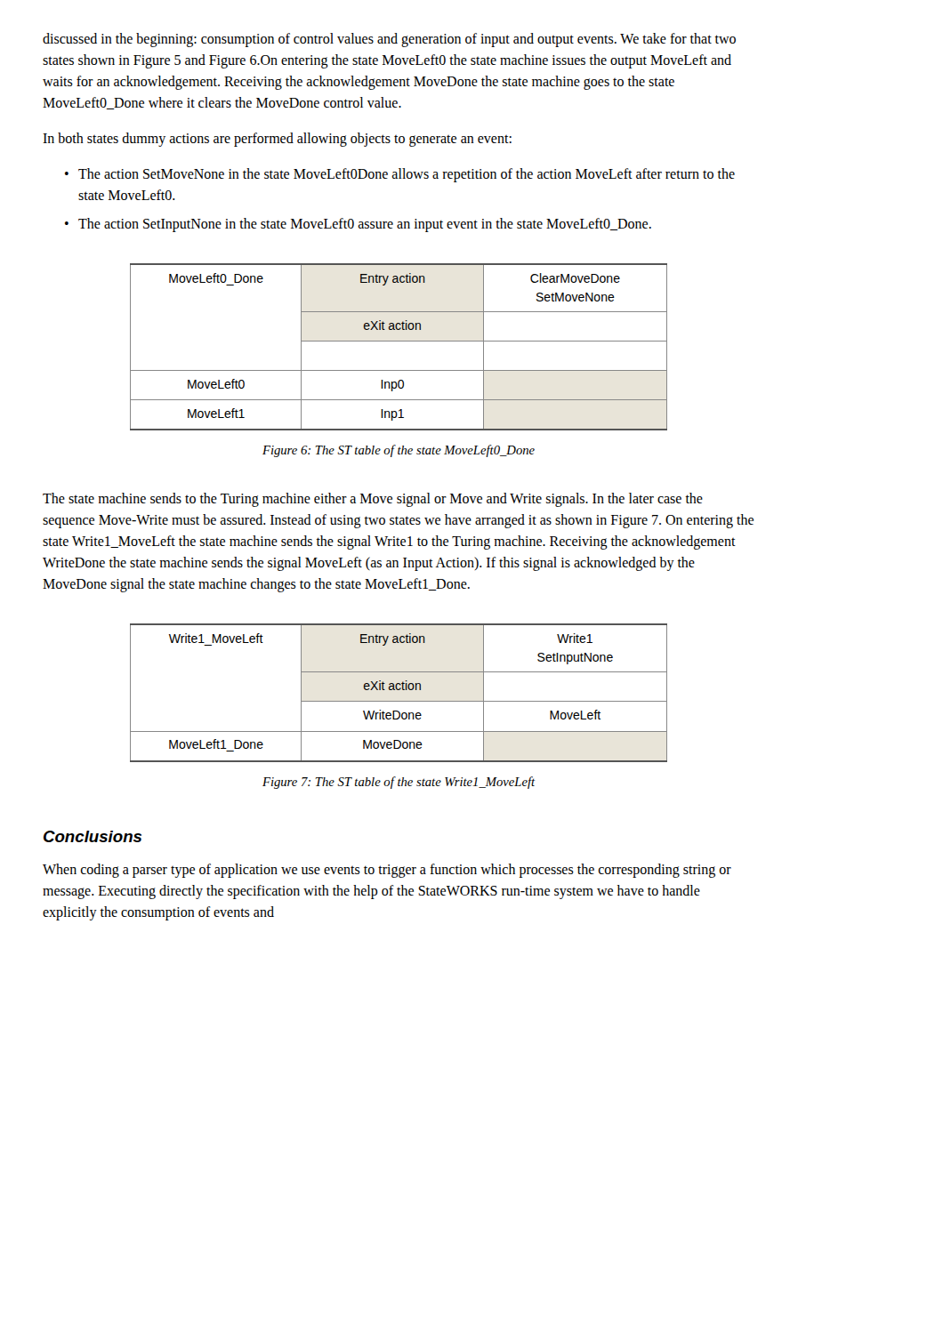discussed in the beginning: consumption of control values and generation of input and output events. We take for that two states shown in Figure 5 and Figure 6.On entering the state MoveLeft0 the state machine issues the output MoveLeft and waits for an acknowledgement. Receiving the acknowledgement MoveDone the state machine goes to the state MoveLeft0_Done where it clears the MoveDone control value.
In both states dummy actions are performed allowing objects to generate an event:
The action SetMoveNone in the state MoveLeft0Done allows a repetition of the action MoveLeft after return to the state MoveLeft0.
The action SetInputNone in the state MoveLeft0 assure an input event in the state MoveLeft0_Done.
| MoveLeft0_Done | Entry action | ClearMoveDone SetMoveNone |
| eXit action | |
| MoveLeft0 | Inp0 | |
| MoveLeft1 | Inp1 | |
Figure 6: The ST table of the state MoveLeft0_Done
The state machine sends to the Turing machine either a Move signal or Move and Write signals. In the later case the sequence Move-Write must be assured. Instead of using two states we have arranged it as shown in Figure 7. On entering the state Write1_MoveLeft the state machine sends the signal Write1 to the Turing machine. Receiving the acknowledgement WriteDone the state machine sends the signal MoveLeft (as an Input Action). If this signal is acknowledged by the MoveDone signal the state machine changes to the state MoveLeft1_Done.
| Write1_MoveLeft | Entry action | Write1 SetInputNone |
| eXit action | |
| WriteDone | MoveLeft |
| MoveLeft1_Done | MoveDone | |
Figure 7: The ST table of the state Write1_MoveLeft
Conclusions
When coding a parser type of application we use events to trigger a function which processes the corresponding string or message. Executing directly the specification with the help of the StateWORKS run-time system we have to handle explicitly the consumption of events and